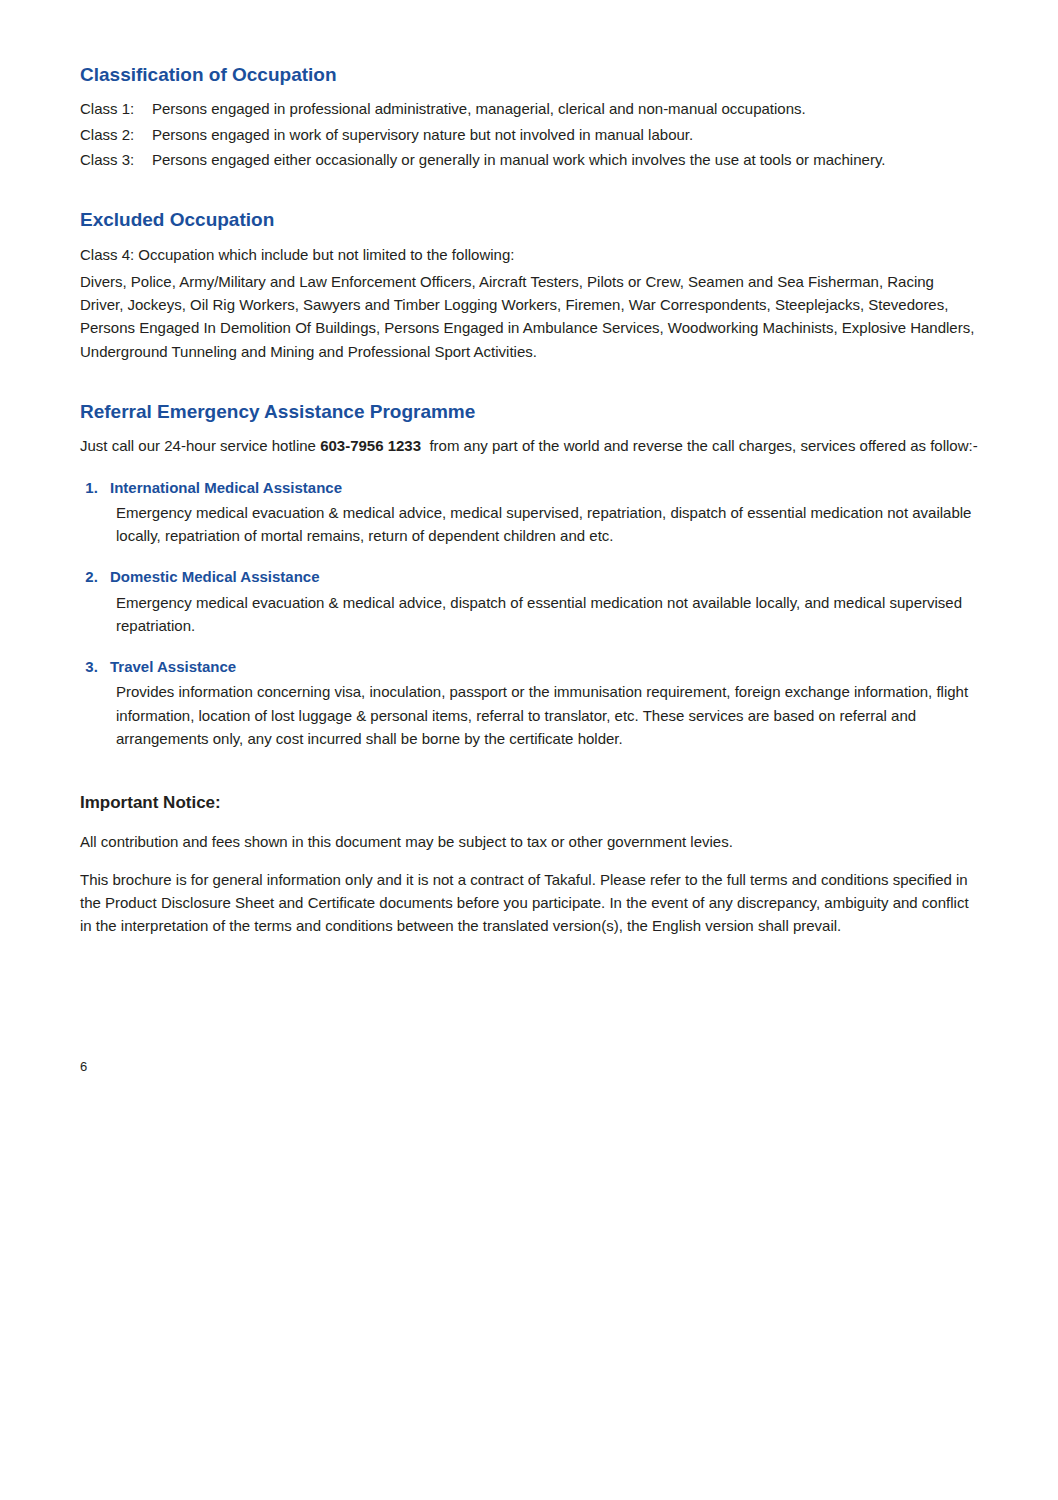Classification of Occupation
Class 1: Persons engaged in professional administrative, managerial, clerical and non-manual occupations.
Class 2: Persons engaged in work of supervisory nature but not involved in manual labour.
Class 3: Persons engaged either occasionally or generally in manual work which involves the use at tools or machinery.
Excluded Occupation
Class 4: Occupation which include but not limited to the following:
Divers, Police, Army/Military and Law Enforcement Officers, Aircraft Testers, Pilots or Crew, Seamen and Sea Fisherman, Racing Driver, Jockeys, Oil Rig Workers, Sawyers and Timber Logging Workers, Firemen, War Correspondents, Steeplejacks, Stevedores, Persons Engaged In Demolition Of Buildings, Persons Engaged in Ambulance Services, Woodworking Machinists, Explosive Handlers, Underground Tunneling and Mining and Professional Sport Activities.
Referral Emergency Assistance Programme
Just call our 24-hour service hotline 603-7956 1233 from any part of the world and reverse the call charges, services offered as follow:-
International Medical Assistance Emergency medical evacuation & medical advice, medical supervised, repatriation, dispatch of essential medication not available locally, repatriation of mortal remains, return of dependent children and etc.
Domestic Medical Assistance Emergency medical evacuation & medical advice, dispatch of essential medication not available locally, and medical supervised repatriation.
Travel Assistance Provides information concerning visa, inoculation, passport or the immunisation requirement, foreign exchange information, flight information, location of lost luggage & personal items, referral to translator, etc. These services are based on referral and arrangements only, any cost incurred shall be borne by the certificate holder.
Important Notice:
All contribution and fees shown in this document may be subject to tax or other government levies.
This brochure is for general information only and it is not a contract of Takaful. Please refer to the full terms and conditions specified in the Product Disclosure Sheet and Certificate documents before you participate. In the event of any discrepancy, ambiguity and conflict in the interpretation of the terms and conditions between the translated version(s), the English version shall prevail.
6